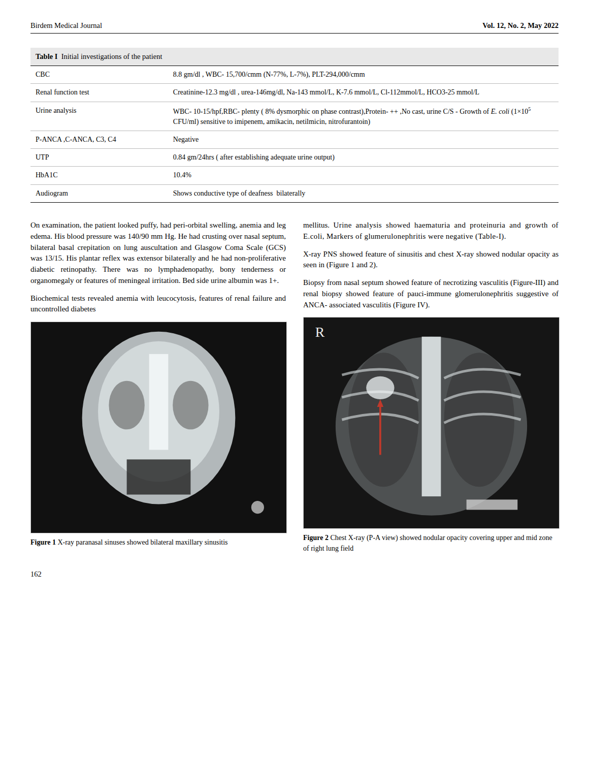Birdem Medical Journal Vol. 12, No. 2, May 2022
Table I Initial investigations of the patient
| CBC | 8.8 gm/dl , WBC- 15,700/cmm (N-77%, L-7%), PLT-294,000/cmm |
| Renal function test | Creatinine-12.3 mg/dl , urea-146mg/dl, Na-143 mmol/L, K-7.6 mmol/L, Cl-112mmol/L, HCO3-25 mmol/L |
| Urine analysis | WBC- 10-15/hpf,RBC- plenty ( 8% dysmorphic on phase contrast),Protein- ++ ,No cast, urine C/S - Growth of E. coli (1×10 5 CFU/ml) sensitive to imipenem, amikacin, netilmicin, nitrofurantoin) |
| P-ANCA ,C-ANCA, C3, C4 | Negative |
| UTP | 0.84 gm/24hrs ( after establishing adequate urine output) |
| HbA1C | 10.4% |
| Audiogram | Shows conductive type of deafness bilaterally |
On examination, the patient looked puffy, had peri-orbital swelling, anemia and leg edema. His blood pressure was 140/90 mm Hg. He had crusting over nasal septum, bilateral basal crepitation on lung auscultation and Glasgow Coma Scale (GCS) was 13/15. His plantar reflex was extensor bilaterally and he had non-proliferative diabetic retinopathy. There was no lymphadenopathy, bony tenderness or organomegaly or features of meningeal irritation. Bed side urine albumin was 1+.
Biochemical tests revealed anemia with leucocytosis, features of renal failure and uncontrolled diabetes
Figure 1 X-ray paranasal sinuses showed bilateral maxillary sinusitis
mellitus. Urine analysis showed haematuria and proteinuria and growth of E.coli, Markers of glumerulonephritis were negative (Table-I).
X-ray PNS showed feature of sinusitis and chest X-ray showed nodular opacity as seen in (Figure 1 and 2).
Biopsy from nasal septum showed feature of necrotizing vasculitis (Figure-III) and renal biopsy showed feature of pauci-immune glomerulonephritis suggestive of ANCA- associated vasculitis (Figure IV).
Figure 2 Chest X-ray (P-A view) showed nodular opacity covering upper and mid zone of right lung field
162